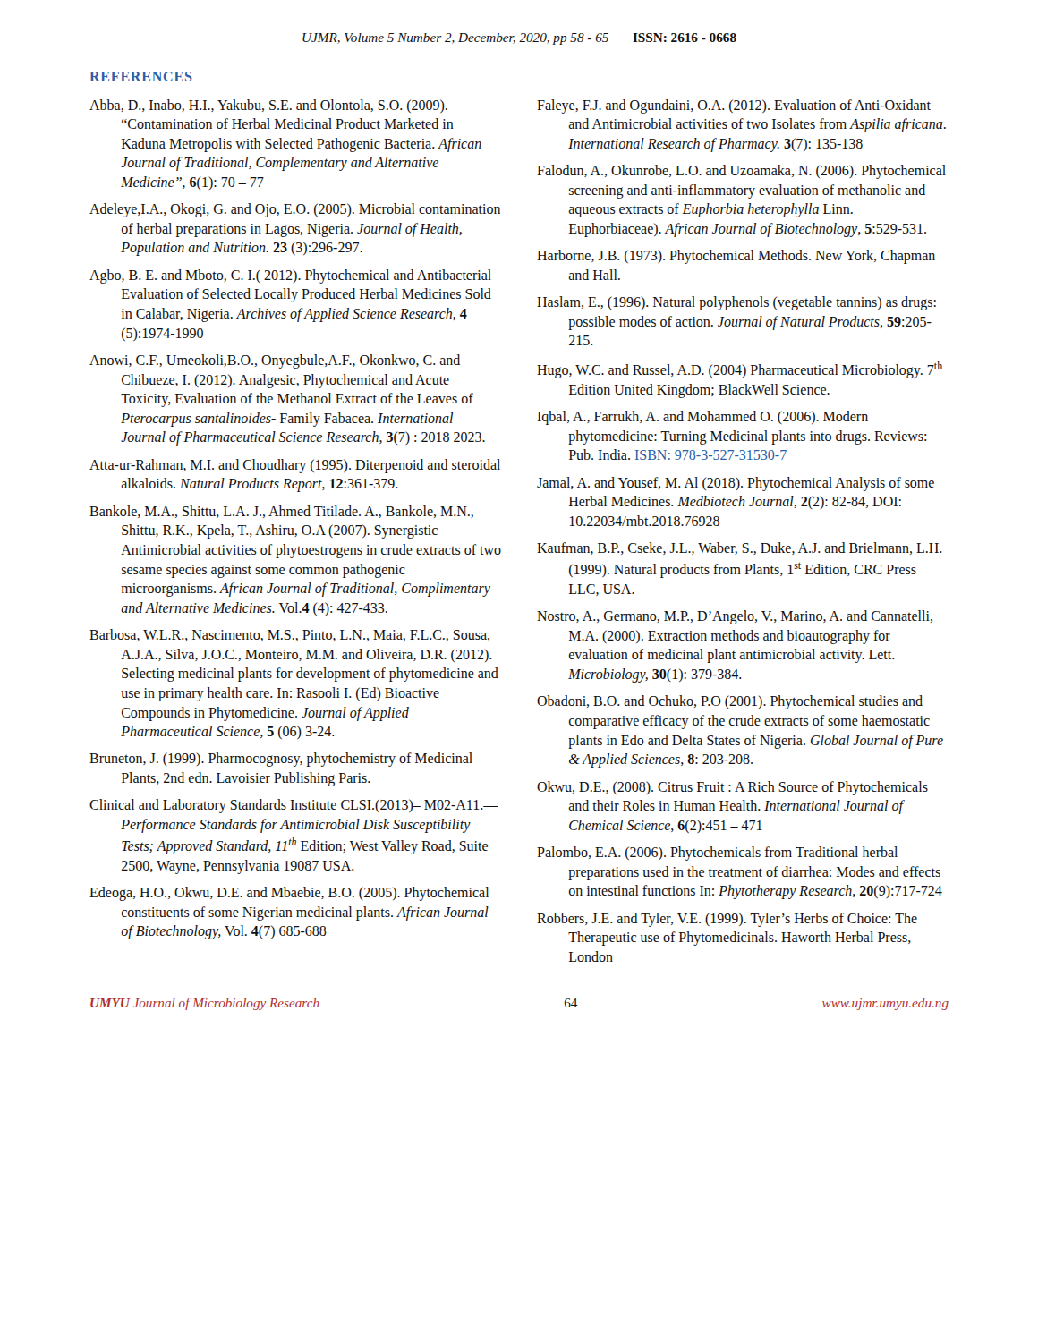UJMR, Volume 5 Number 2, December, 2020, pp 58 - 65 ISSN: 2616 - 0668
REFERENCES
Abba, D., Inabo, H.I., Yakubu, S.E. and Olontola, S.O. (2009). “Contamination of Herbal Medicinal Product Marketed in Kaduna Metropolis with Selected Pathogenic Bacteria. African Journal of Traditional, Complementary and Alternative Medicine”, 6(1): 70 – 77
Adeleye,I.A., Okogi, G. and Ojo, E.O. (2005). Microbial contamination of herbal preparations in Lagos, Nigeria. Journal of Health, Population and Nutrition. 23 (3):296-297.
Agbo, B. E. and Mboto, C. I.( 2012). Phytochemical and Antibacterial Evaluation of Selected Locally Produced Herbal Medicines Sold in Calabar, Nigeria. Archives of Applied Science Research, 4 (5):1974-1990
Anowi, C.F., Umeokoli,B.O., Onyegbule,A.F., Okonkwo, C. and Chibueze, I. (2012). Analgesic, Phytochemical and Acute Toxicity, Evaluation of the Methanol Extract of the Leaves of Pterocarpus santalinoides- Family Fabacea. International Journal of Pharmaceutical Science Research, 3(7) : 2018 2023.
Atta-ur-Rahman, M.I. and Choudhary (1995). Diterpenoid and steroidal alkaloids. Natural Products Report, 12:361-379.
Bankole, M.A., Shittu, L.A. J., Ahmed Titilade. A., Bankole, M.N., Shittu, R.K., Kpela, T., Ashiru, O.A (2007). Synergistic Antimicrobial activities of phytoestrogens in crude extracts of two sesame species against some common pathogenic microorganisms. African Journal of Traditional, Complimentary and Alternative Medicines. Vol.4 (4): 427-433.
Barbosa, W.L.R., Nascimento, M.S., Pinto, L.N., Maia, F.L.C., Sousa, A.J.A., Silva, J.O.C., Monteiro, M.M. and Oliveira, D.R. (2012). Selecting medicinal plants for development of phytomedicine and use in primary health care. In: Rasooli I. (Ed) Bioactive Compounds in Phytomedicine. Journal of Applied Pharmaceutical Science, 5 (06) 3-24.
Bruneton, J. (1999). Pharmocognosy, phytochemistry of Medicinal Plants, 2nd edn. Lavoisier Publishing Paris.
Clinical and Laboratory Standards Institute CLSI.(2013)– M02-A11.—Performance Standards for Antimicrobial Disk Susceptibility Tests; Approved Standard, 11th Edition; West Valley Road, Suite 2500, Wayne, Pennsylvania 19087 USA.
Edeoga, H.O., Okwu, D.E. and Mbaebie, B.O. (2005). Phytochemical constituents of some Nigerian medicinal plants. African Journal of Biotechnology, Vol. 4(7) 685-688
Faleye, F.J. and Ogundaini, O.A. (2012). Evaluation of Anti-Oxidant and Antimicrobial activities of two Isolates from Aspilia africana. International Research of Pharmacy. 3(7): 135-138
Falodun, A., Okunrobe, L.O. and Uzoamaka, N. (2006). Phytochemical screening and anti-inflammatory evaluation of methanolic and aqueous extracts of Euphorbia heterophylla Linn. Euphorbiaceae). African Journal of Biotechnology, 5:529-531.
Harborne, J.B. (1973). Phytochemical Methods. New York, Chapman and Hall.
Haslam, E., (1996). Natural polyphenols (vegetable tannins) as drugs: possible modes of action. Journal of Natural Products, 59:205-215.
Hugo, W.C. and Russel, A.D. (2004) Pharmaceutical Microbiology. 7th Edition United Kingdom; BlackWell Science.
Iqbal, A., Farrukh, A. and Mohammed O. (2006). Modern phytomedicine: Turning Medicinal plants into drugs. Reviews: Pub. India. ISBN: 978-3-527-31530-7
Jamal, A. and Yousef, M. Al (2018). Phytochemical Analysis of some Herbal Medicines. Medbiotech Journal, 2(2): 82-84, DOI: 10.22034/mbt.2018.76928
Kaufman, B.P., Cseke, J.L., Waber, S., Duke, A.J. and Brielmann, L.H. (1999). Natural products from Plants, 1st Edition, CRC Press LLC, USA.
Nostro, A., Germano, M.P., D’Angelo, V., Marino, A. and Cannatelli, M.A. (2000). Extraction methods and bioautography for evaluation of medicinal plant antimicrobial activity. Lett. Microbiology, 30(1): 379-384.
Obadoni, B.O. and Ochuko, P.O (2001). Phytochemical studies and comparative efficacy of the crude extracts of some haemostatic plants in Edo and Delta States of Nigeria. Global Journal of Pure & Applied Sciences, 8: 203-208.
Okwu, D.E., (2008). Citrus Fruit : A Rich Source of Phytochemicals and their Roles in Human Health. International Journal of Chemical Science, 6(2):451 – 471
Palombo, E.A. (2006). Phytochemicals from Traditional herbal preparations used in the treatment of diarrhea: Modes and effects on intestinal functions In: Phytotherapy Research, 20(9):717-724
Robbers, J.E. and Tyler, V.E. (1999). Tyler’s Herbs of Choice: The Therapeutic use of Phytomedicinals. Haworth Herbal Press, London
UMYU Journal of Microbiology Research 64 www.ujmr.umyu.edu.ng